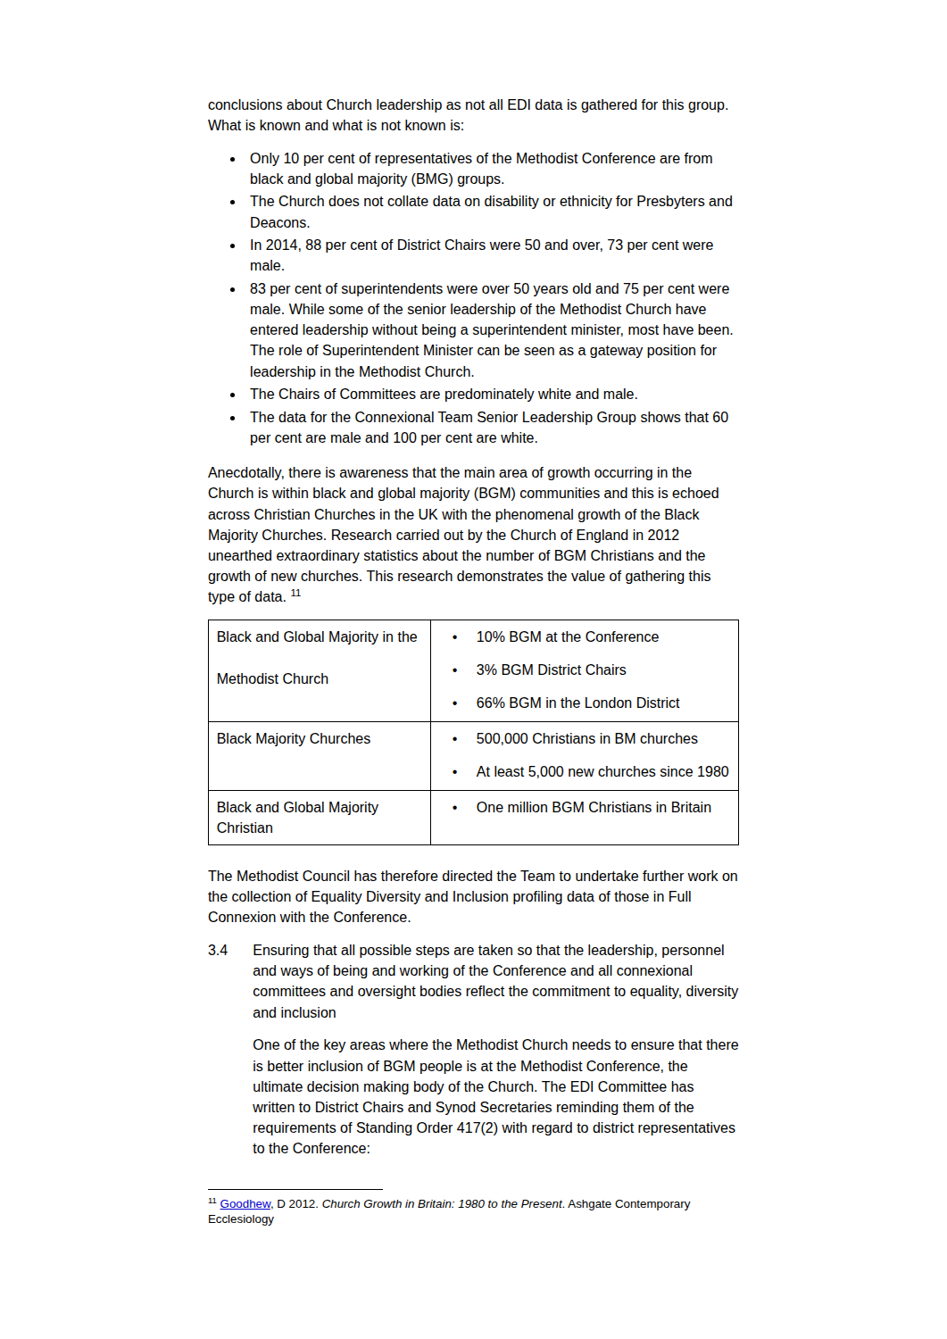conclusions about Church leadership as not all EDI data is gathered for this group. What is known and what is not known is:
Only 10 per cent of representatives of the Methodist Conference are from black and global majority (BMG) groups.
The Church does not collate data on disability or ethnicity for Presbyters and Deacons.
In 2014, 88 per cent of District Chairs were 50 and over, 73 per cent were male.
83 per cent of superintendents were over 50 years old and 75 per cent were male. While some of the senior leadership of the Methodist Church have entered leadership without being a superintendent minister, most have been. The role of Superintendent Minister can be seen as a gateway position for leadership in the Methodist Church.
The Chairs of Committees are predominately white and male.
The data for the Connexional Team Senior Leadership Group shows that 60 per cent are male and 100 per cent are white.
Anecdotally, there is awareness that the main area of growth occurring in the Church is within black and global majority (BGM) communities and this is echoed across Christian Churches in the UK with the phenomenal growth of the Black Majority Churches. Research carried out by the Church of England in 2012 unearthed extraordinary statistics about the number of BGM Christians and the growth of new churches. This research demonstrates the value of gathering this type of data. 11
| Black and Global Majority in the Methodist Church | 10% BGM at the Conference 3% BGM District Chairs 66% BGM in the London District |
| Black Majority Churches | 500,000 Christians in BM churches At least 5,000 new churches since 1980 |
| Black and Global Majority Christian | One million BGM Christians in Britain |
The Methodist Council has therefore directed the Team to undertake further work on the collection of Equality Diversity and Inclusion profiling data of those in Full Connexion with the Conference.
3.4
Ensuring that all possible steps are taken so that the leadership, personnel and ways of being and working of the Conference and all connexional committees and oversight bodies reflect the commitment to equality, diversity and inclusion
One of the key areas where the Methodist Church needs to ensure that there is better inclusion of BGM people is at the Methodist Conference, the ultimate decision making body of the Church. The EDI Committee has written to District Chairs and Synod Secretaries reminding them of the requirements of Standing Order 417(2) with regard to district representatives to the Conference:
11 Goodhew, D 2012. Church Growth in Britain: 1980 to the Present. Ashgate Contemporary Ecclesiology